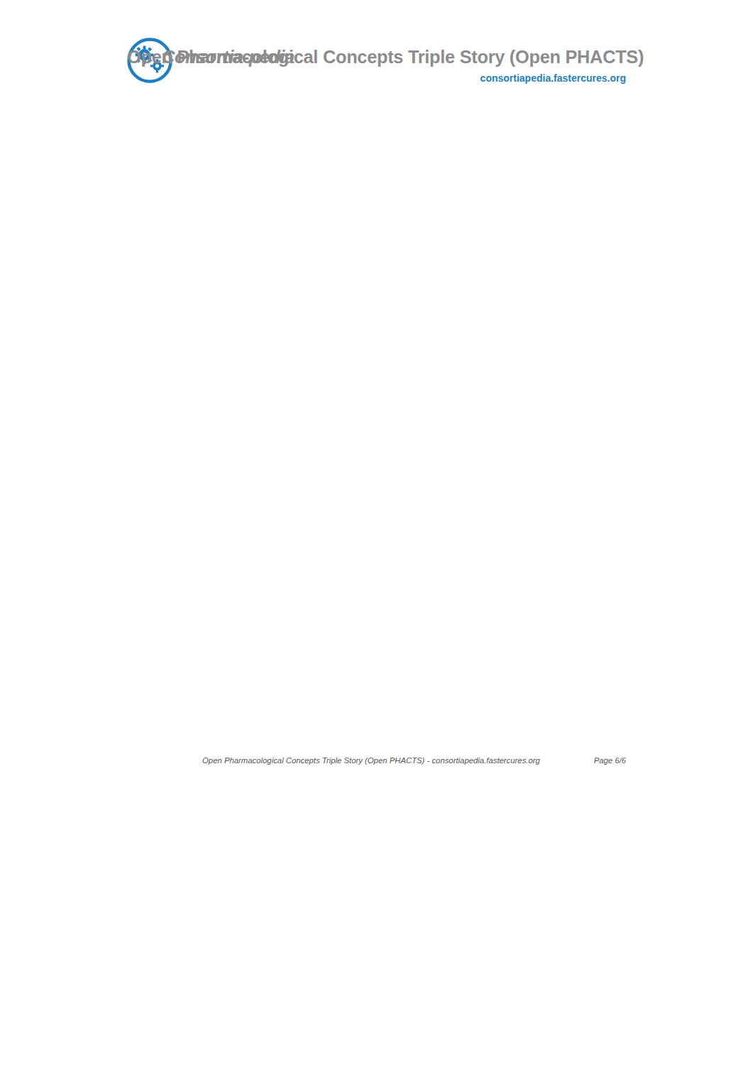Consortia-pedia
Open Pharmacological Concepts Triple Story (Open PHACTS)
consortiapedia.fastercures.org
Open Pharmacological Concepts Triple Story (Open PHACTS) - consortiapedia.fastercures.org
Page 6/6